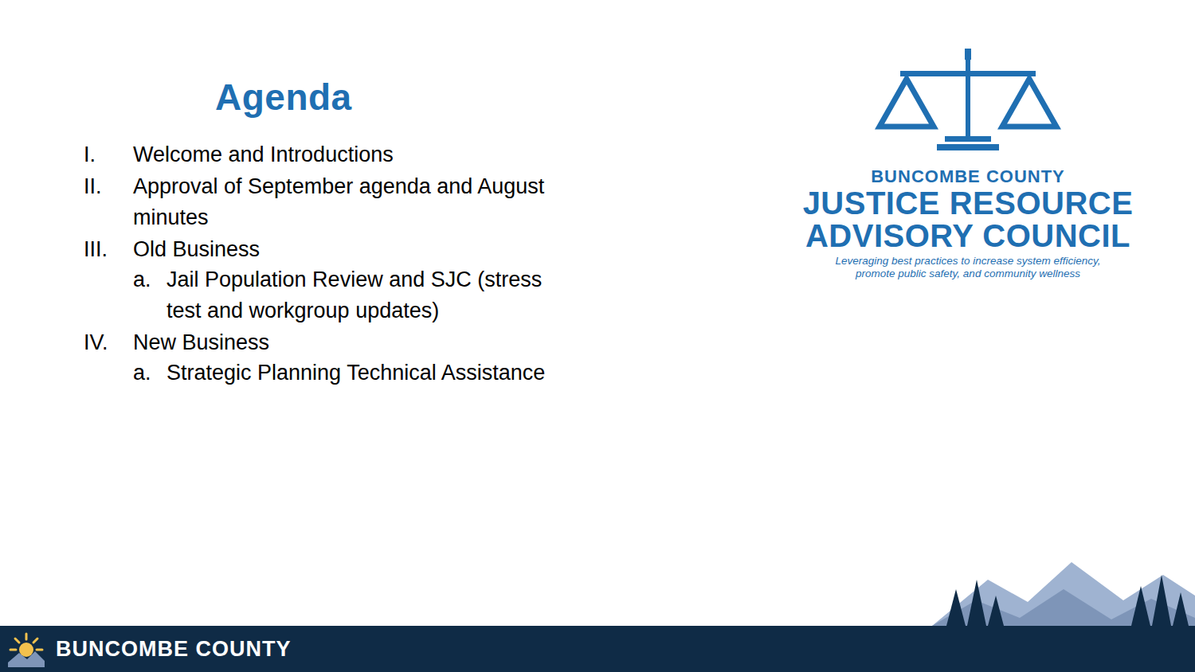Agenda
I. Welcome and Introductions
II. Approval of September agenda and August minutes
III. Old Business
a. Jail Population Review and SJC (stress test and workgroup updates)
IV. New Business
a. Strategic Planning Technical Assistance
BUNCOMBE COUNTY
JUSTICE RESOURCE
ADVISORY COUNCIL
Leveraging best practices to increase system efficiency,
promote public safety, and community wellness
BUNCOMBE COUNTY